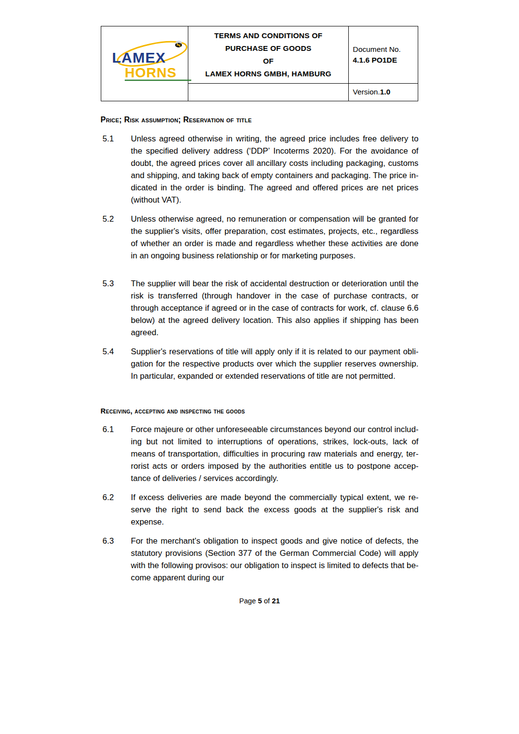| LAMEX HORNS | TERMS AND CONDITIONS OF PURCHASE OF GOODS OF LAMEX HORNS GMBH, HAMBURG | Document No. 4.1.6 PO1DE |
| | Version. 1.0 |
Price; Risk assumption; Reservation of title
5.1
Unless agreed otherwise in writing, the agreed price includes free delivery to the specified delivery address (‘DDP’ Incoterms 2020). For the avoidance of doubt, the agreed prices cover all ancillary costs including packaging, customs and shipping, and taking back of empty containers and packaging. The price indicated in the order is binding. The agreed and offered prices are net prices (without VAT).
5.2
Unless otherwise agreed, no remuneration or compensation will be granted for the supplier's visits, offer preparation, cost estimates, projects, etc., regardless of whether an order is made and regardless whether these activities are done in an ongoing business relationship or for marketing purposes.
5.3
The supplier will bear the risk of accidental destruction or deterioration until the risk is transferred (through handover in the case of purchase contracts, or through acceptance if agreed or in the case of contracts for work, cf. clause 6.6 below) at the agreed delivery location. This also applies if shipping has been agreed.
5.4
Supplier's reservations of title will apply only if it is related to our payment obligation for the respective products over which the supplier reserves ownership. In particular, expanded or extended reservations of title are not permitted.
Receiving, accepting and inspecting the goods
6.1
Force majeure or other unforeseeable circumstances beyond our control including but not limited to interruptions of operations, strikes, lock-outs, lack of means of transportation, difficulties in procuring raw materials and energy, terrorist acts or orders imposed by the authorities entitle us to postpone acceptance of deliveries / services accordingly.
6.2
If excess deliveries are made beyond the commercially typical extent, we reserve the right to send back the excess goods at the supplier's risk and expense.
6.3
For the merchant's obligation to inspect goods and give notice of defects, the statutory provisions (Section 377 of the German Commercial Code) will apply with the following provisos: our obligation to inspect is limited to defects that become apparent during our
Page 5 of 21